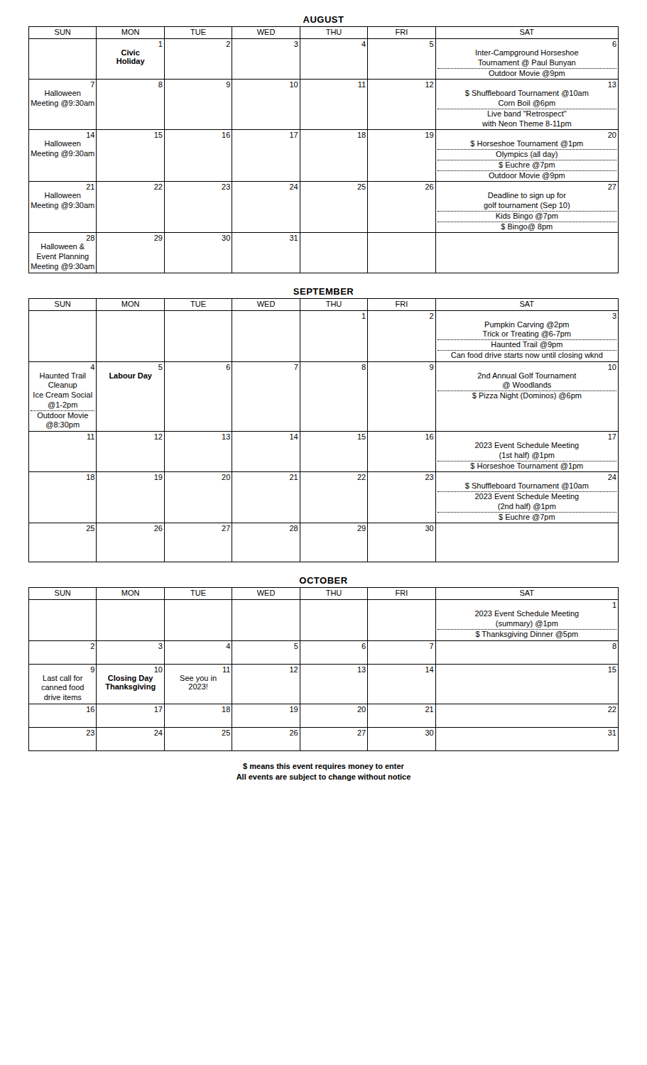AUGUST
| SUN | MON | TUE | WED | THU | FRI | SAT |
| --- | --- | --- | --- | --- | --- | --- |
| | 1 Civic Holiday | 2 | 3 | 4 | 5 | 6 Inter-Campground Horseshoe Tournament @ Paul Bunyan Outdoor Movie @9pm |
| 7 Halloween Meeting @9:30am | 8 | 9 | 10 | 11 | 12 | 13 $ Shuffleboard Tournament @10am Corn Boil @6pm Live band "Retrospect" with Neon Theme 8-11pm |
| 14 Halloween Meeting @9:30am | 15 | 16 | 17 | 18 | 19 | 20 $ Horseshoe Tournament @1pm Olympics (all day) $ Euchre @7pm Outdoor Movie @9pm |
| 21 Halloween Meeting @9:30am | 22 | 23 | 24 | 25 | 26 | 27 Deadline to sign up for golf tournament (Sep 10) Kids Bingo @7pm $ Bingo@ 8pm |
| 28 Halloween & Event Planning Meeting @9:30am | 29 | 30 | 31 | | | |
SEPTEMBER
| SUN | MON | TUE | WED | THU | FRI | SAT |
| --- | --- | --- | --- | --- | --- | --- |
| | | | | 1 | 2 | 3 Pumpkin Carving @2pm Trick or Treating @6-7pm Haunted Trail @9pm Can food drive starts now until closing wknd |
| 4 Haunted Trail Cleanup Ice Cream Social @1-2pm Outdoor Movie @8:30pm | 5 Labour Day | 6 | 7 | 8 | 9 | 10 2nd Annual Golf Tournament @ Woodlands $ Pizza Night (Dominos) @6pm |
| 11 | 12 | 13 | 14 | 15 | 16 | 17 2023 Event Schedule Meeting (1st half) @1pm $ Horseshoe Tournament @1pm |
| 18 | 19 | 20 | 21 | 22 | 23 | 24 $ Shuffleboard Tournament @10am 2023 Event Schedule Meeting (2nd half) @1pm $ Euchre @7pm |
| 25 | 26 | 27 | 28 | 29 | 30 | |
OCTOBER
| SUN | MON | TUE | WED | THU | FRI | SAT |
| --- | --- | --- | --- | --- | --- | --- |
| | | | | | | 1 2023 Event Schedule Meeting (summary) @1pm $ Thanksgiving Dinner @5pm |
| 2 | 3 | 4 | 5 | 6 | 7 | 8 |
| 9 Last call for canned food drive items | 10 Closing Day Thanksgiving | 11 See you in 2023! | 12 | 13 | 14 | 15 |
| 16 | 17 | 18 | 19 | 20 | 21 | 22 |
| 23 | 24 | 25 | 26 | 27 | 30 | 31 |
$ means this event requires money to enter
All events are subject to change without notice